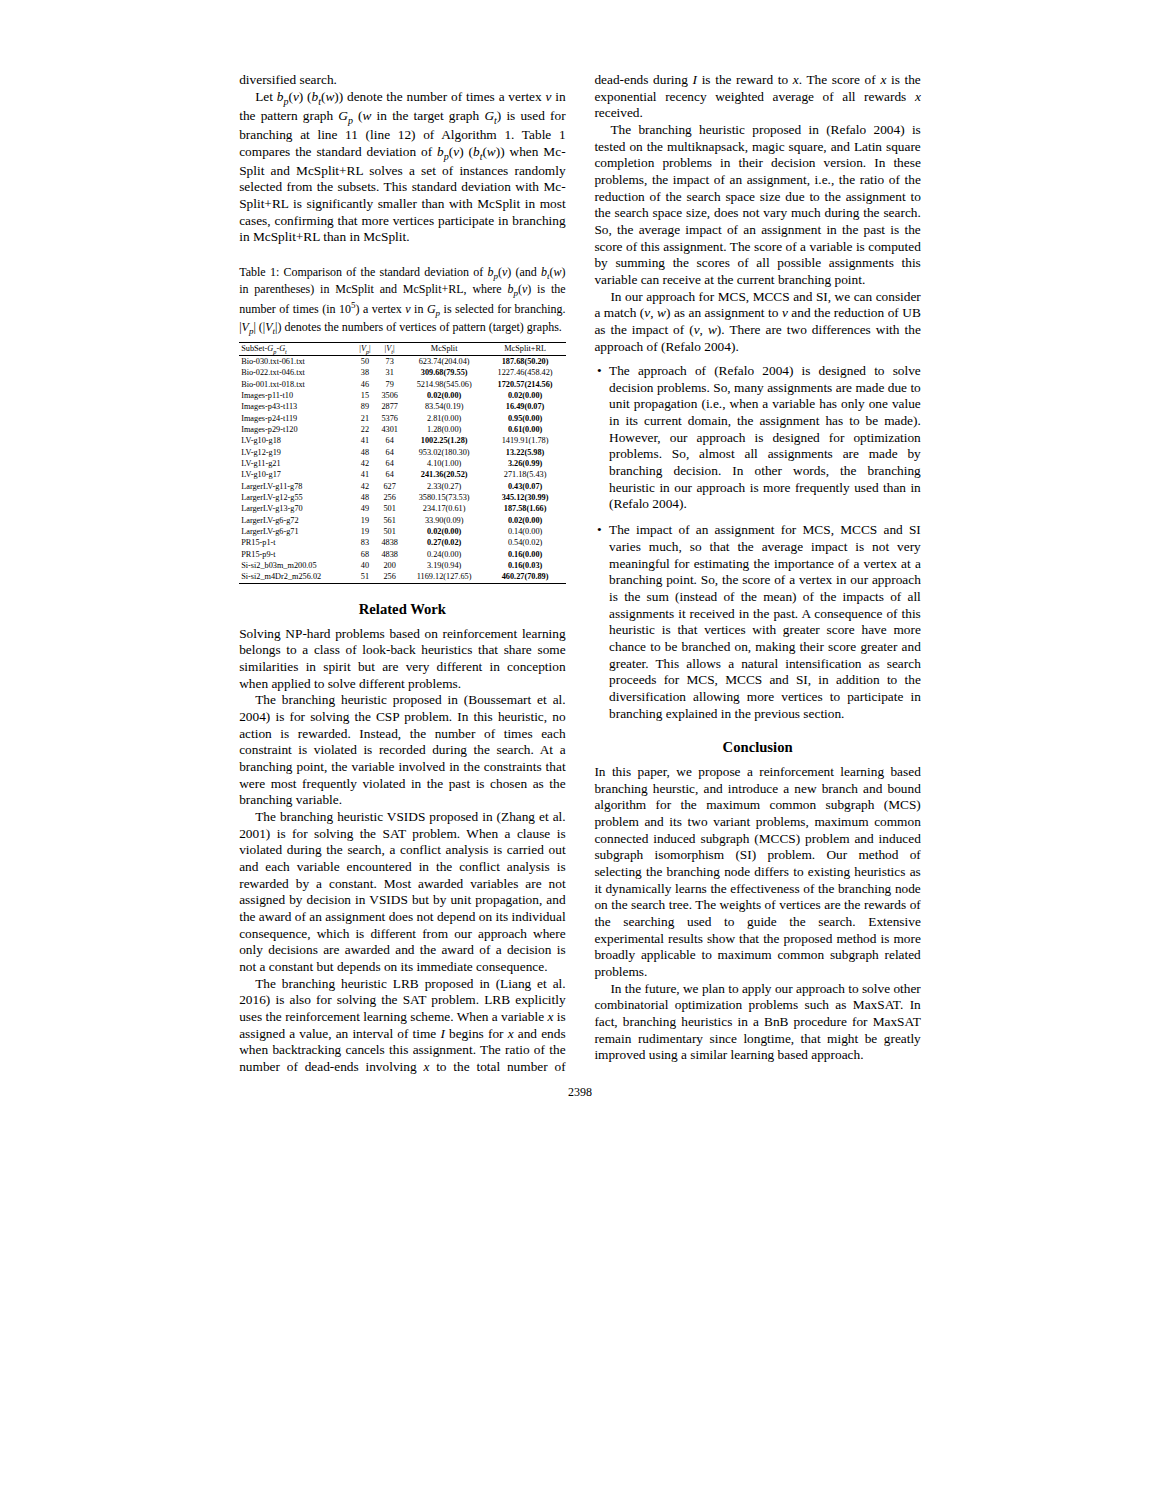diversified search.
Let bp(v) (bt(w)) denote the number of times a vertex v in the pattern graph Gp (w in the target graph Gt) is used for branching at line 11 (line 12) of Algorithm 1. Table 1 compares the standard deviation of bp(v) (bt(w)) when Mc-Split and McSplit+RL solves a set of instances randomly selected from the subsets. This standard deviation with Mc-Split+RL is significantly smaller than with McSplit in most cases, confirming that more vertices participate in branching in McSplit+RL than in McSplit.
Table 1: Comparison of the standard deviation of bp(v) (and bt(w) in parentheses) in McSplit and McSplit+RL, where bp(v) is the number of times (in 105) a vertex v in Gp is selected for branching. |Vp| (|Vt|) denotes the numbers of vertices of pattern (target) graphs.
| SubSet- G p - G t | / V p / | / V t / | McSplit | McSplit+RL |
| --- | --- | --- | --- | --- |
| Bio-030.txt-061.txt | 50 | 73 | 623.74(204.04) | 187.68(50.20) |
| Bio-022.txt-046.txt | 38 | 31 | 309.68(79.55) | 1227.46(458.42) |
| Bio-001.txt-018.txt | 46 | 79 | 5214.98(545.06) | 1720.57(214.56) |
| Images-p11-t10 | 15 | 3506 | 0.02(0.00) | 0.02(0.00) |
| Images-p43-t113 | 89 | 2877 | 83.54(0.19) | 16.49(0.07) |
| Images-p24-t119 | 21 | 5376 | 2.81(0.00) | 0.95(0.00) |
| Images-p29-t120 | 22 | 4301 | 1.28(0.00) | 0.61(0.00) |
| LV-g10-g18 | 41 | 64 | 1002.25(1.28) | 1419.91(1.78) |
| LV-g12-g19 | 48 | 64 | 953.02(180.30) | 13.22(5.98) |
| LV-g11-g21 | 42 | 64 | 4.10(1.00) | 3.26(0.99) |
| LV-g10-g17 | 41 | 64 | 241.36(20.52) | 271.18(5.43) |
| LargerLV-g11-g78 | 42 | 627 | 2.33(0.27) | 0.43(0.07) |
| LargerLV-g12-g55 | 48 | 256 | 3580.15(73.53) | 345.12(30.99) |
| LargerLV-g13-g70 | 49 | 501 | 234.17(0.61) | 187.58(1.66) |
| LargerLV-g6-g72 | 19 | 561 | 33.90(0.09) | 0.02(0.00) |
| LargerLV-g6-g71 | 19 | 501 | 0.02(0.00) | 0.14(0.00) |
| PR15-p1-t | 83 | 4838 | 0.27(0.02) | 0.54(0.02) |
| PR15-p9-t | 68 | 4838 | 0.24(0.00) | 0.16(0.00) |
| Si-si2_b03m_m200.05 | 40 | 200 | 3.19(0.94) | 0.16(0.03) |
| Si-si2_m4Dr2_m256.02 | 51 | 256 | 1169.12(127.65) | 460.27(70.89) |
Related Work
Solving NP-hard problems based on reinforcement learning belongs to a class of look-back heuristics that share some similarities in spirit but are very different in conception when applied to solve different problems.
The branching heuristic proposed in (Boussemart et al. 2004) is for solving the CSP problem. In this heuristic, no action is rewarded. Instead, the number of times each constraint is violated is recorded during the search. At a branching point, the variable involved in the constraints that were most frequently violated in the past is chosen as the branching variable.
The branching heuristic VSIDS proposed in (Zhang et al. 2001) is for solving the SAT problem. When a clause is violated during the search, a conflict analysis is carried out and each variable encountered in the conflict analysis is rewarded by a constant. Most awarded variables are not assigned by decision in VSIDS but by unit propagation, and the award of an assignment does not depend on its individual consequence, which is different from our approach where only decisions are awarded and the award of a decision is not a constant but depends on its immediate consequence.
The branching heuristic LRB proposed in (Liang et al. 2016) is also for solving the SAT problem. LRB explicitly uses the reinforcement learning scheme. When a variable x is assigned a value, an interval of time I begins for x and ends when backtracking cancels this assignment. The ratio of the number of dead-ends involving x to the total number of dead-ends during I is the reward to x. The score of x is the exponential recency weighted average of all rewards x received.
The branching heuristic proposed in (Refalo 2004) is tested on the multiknapsack, magic square, and Latin square completion problems in their decision version. In these problems, the impact of an assignment, i.e., the ratio of the reduction of the search space size due to the assignment to the search space size, does not vary much during the search. So, the average impact of an assignment in the past is the score of this assignment. The score of a variable is computed by summing the scores of all possible assignments this variable can receive at the current branching point.
In our approach for MCS, MCCS and SI, we can consider a match (v, w) as an assignment to v and the reduction of UB as the impact of (v, w). There are two differences with the approach of (Refalo 2004).
The approach of (Refalo 2004) is designed to solve decision problems. So, many assignments are made due to unit propagation (i.e., when a variable has only one value in its current domain, the assignment has to be made). However, our approach is designed for optimization problems. So, almost all assignments are made by branching decision. In other words, the branching heuristic in our approach is more frequently used than in (Refalo 2004).
The impact of an assignment for MCS, MCCS and SI varies much, so that the average impact is not very meaningful for estimating the importance of a vertex at a branching point. So, the score of a vertex in our approach is the sum (instead of the mean) of the impacts of all assignments it received in the past. A consequence of this heuristic is that vertices with greater score have more chance to be branched on, making their score greater and greater. This allows a natural intensification as search proceeds for MCS, MCCS and SI, in addition to the diversification allowing more vertices to participate in branching explained in the previous section.
Conclusion
In this paper, we propose a reinforcement learning based branching heurstic, and introduce a new branch and bound algorithm for the maximum common subgraph (MCS) problem and its two variant problems, maximum common connected induced subgraph (MCCS) problem and induced subgraph isomorphism (SI) problem. Our method of selecting the branching node differs to existing heuristics as it dynamically learns the effectiveness of the branching node on the search tree. The weights of vertices are the rewards of the searching used to guide the search. Extensive experimental results show that the proposed method is more broadly applicable to maximum common subgraph related problems.
In the future, we plan to apply our approach to solve other combinatorial optimization problems such as MaxSAT. In fact, branching heuristics in a BnB procedure for MaxSAT remain rudimentary since longtime, that might be greatly improved using a similar learning based approach.
2398